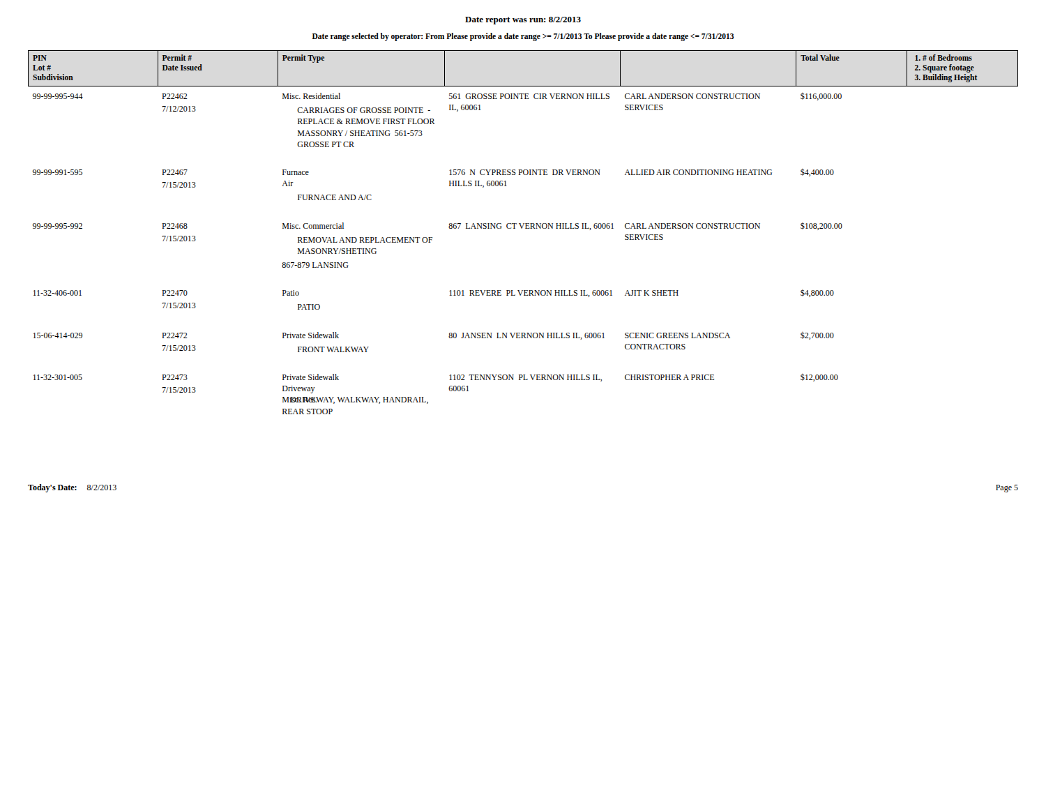Date report was run: 8/2/2013
Date range selected by operator: From Please provide a date range >= 7/1/2013 To Please provide a date range <= 7/31/2013
| PIN Lot # Subdivision | Permit # Date Issued | Permit Type | | | Total Value | # of Bedrooms Square footage Building Height |
| --- | --- | --- | --- | --- | --- | --- |
| 99-99-995-944 | P22462 7/12/2013 | Misc. Residential CARRIAGES OF GROSSE POINTE - REPLACE & REMOVE FIRST FLOOR MASSONRY / SHEATING 561-573 GROSSE PT CR | 561 GROSSE POINTE CIR VERNON HILLS IL, 60061 | CARL ANDERSON CONSTRUCTION SERVICES | $116,000.00 | |
| 99-99-991-595 | P22467 7/15/2013 | Furnace Air FURNACE AND A/C | 1576 N CYPRESS POINTE DR VERNON HILLS IL, 60061 | ALLIED AIR CONDITIONING HEATING | $4,400.00 | |
| 99-99-995-992 | P22468 7/15/2013 | Misc. Commercial REMOVAL AND REPLACEMENT OF MASONRY/SHETING 867-879 LANSING | 867 LANSING CT VERNON HILLS IL, 60061 | CARL ANDERSON CONSTRUCTION SERVICES | $108,200.00 | |
| 11-32-406-001 | P22470 7/15/2013 | Patio PATIO | 1101 REVERE PL VERNON HILLS IL, 60061 | AJIT K SHETH | $4,800.00 | |
| 15-06-414-029 | P22472 7/15/2013 | Private Sidewalk FRONT WALKWAY | 80 JANSEN LN VERNON HILLS IL, 60061 | SCENIC GREENS LANDSCA CONTRACTORS | $2,700.00 | |
| 11-32-301-005 | P22473 7/15/2013 | Private Sidewalk Driveway Misc. Res. DRIVEWAY, WALKWAY, HANDRAIL, REAR STOOP | 1102 TENNYSON PL VERNON HILLS IL, 60061 | CHRISTOPHER A PRICE | $12,000.00 | |
Today's Date:8/2/2013 Page 5